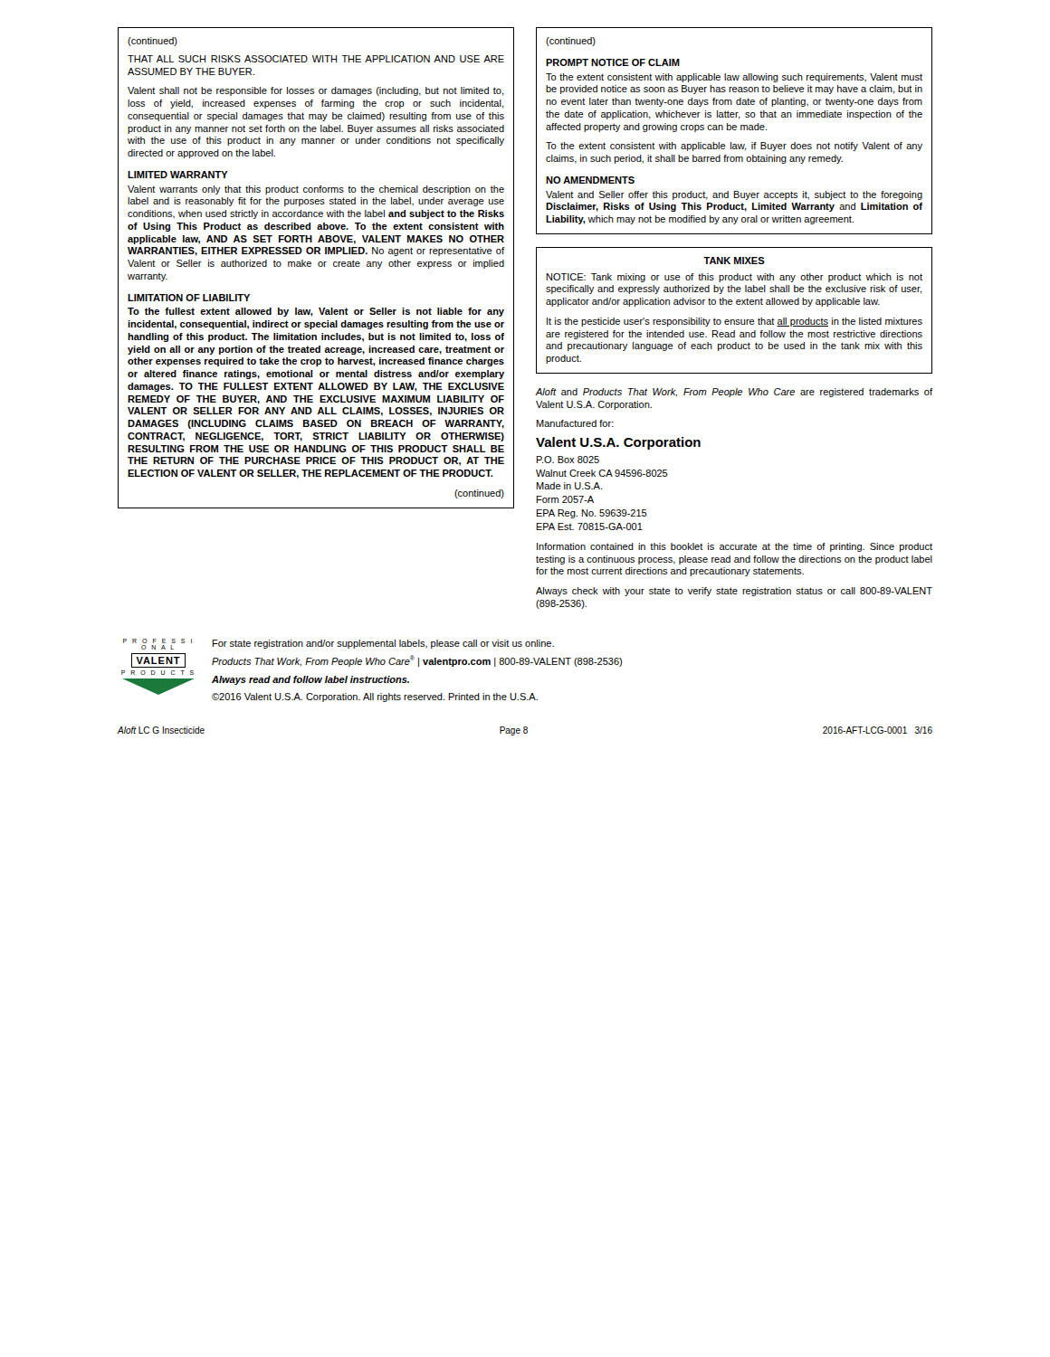(continued)
THAT ALL SUCH RISKS ASSOCIATED WITH THE APPLICATION AND USE ARE ASSUMED BY THE BUYER.
Valent shall not be responsible for losses or damages (including, but not limited to, loss of yield, increased expenses of farming the crop or such incidental, consequential or special damages that may be claimed) resulting from use of this product in any manner not set forth on the label. Buyer assumes all risks associated with the use of this product in any manner or under conditions not specifically directed or approved on the label.
Limited Warranty
Valent warrants only that this product conforms to the chemical description on the label and is reasonably fit for the purposes stated in the label, under average use conditions, when used strictly in accordance with the label and subject to the Risks of Using This Product as described above. To the extent consistent with applicable law, AND AS SET FORTH ABOVE, VALENT MAKES NO OTHER WARRANTIES, EITHER EXPRESSED OR IMPLIED. No agent or representative of Valent or Seller is authorized to make or create any other express or implied warranty.
Limitation of Liability
To the fullest extent allowed by law, Valent or Seller is not liable for any incidental, consequential, indirect or special damages resulting from the use or handling of this product. The limitation includes, but is not limited to, loss of yield on all or any portion of the treated acreage, increased care, treatment or other expenses required to take the crop to harvest, increased finance charges or altered finance ratings, emotional or mental distress and/or exemplary damages. TO THE FULLEST EXTENT ALLOWED BY LAW, THE EXCLUSIVE REMEDY OF THE BUYER, AND THE EXCLUSIVE MAXIMUM LIABILITY OF VALENT OR SELLER FOR ANY AND ALL CLAIMS, LOSSES, INJURIES OR DAMAGES (INCLUDING CLAIMS BASED ON BREACH OF WARRANTY, CONTRACT, NEGLIGENCE, TORT, STRICT LIABILITY OR OTHERWISE) RESULTING FROM THE USE OR HANDLING OF THIS PRODUCT SHALL BE THE RETURN OF THE PURCHASE PRICE OF THIS PRODUCT OR, AT THE ELECTION OF VALENT OR SELLER, THE REPLACEMENT OF THE PRODUCT.
(continued)
(continued)
Prompt Notice of Claim
To the extent consistent with applicable law allowing such requirements, Valent must be provided notice as soon as Buyer has reason to believe it may have a claim, but in no event later than twenty-one days from date of planting, or twenty-one days from the date of application, whichever is latter, so that an immediate inspection of the affected property and growing crops can be made.
To the extent consistent with applicable law, if Buyer does not notify Valent of any claims, in such period, it shall be barred from obtaining any remedy.
No Amendments
Valent and Seller offer this product, and Buyer accepts it, subject to the foregoing Disclaimer, Risks of Using This Product, Limited Warranty and Limitation of Liability, which may not be modified by any oral or written agreement.
TANK MIXES
NOTICE: Tank mixing or use of this product with any other product which is not specifically and expressly authorized by the label shall be the exclusive risk of user, applicator and/or application advisor to the extent allowed by applicable law.
It is the pesticide user's responsibility to ensure that all products in the listed mixtures are registered for the intended use. Read and follow the most restrictive directions and precautionary language of each product to be used in the tank mix with this product.
Aloft and Products That Work, From People Who Care are registered trademarks of Valent U.S.A. Corporation.
Manufactured for:
Valent U.S.A. Corporation
P.O. Box 8025
Walnut Creek CA 94596-8025
Made in U.S.A.
Form 2057-A
EPA Reg. No. 59639-215
EPA Est. 70815-GA-001
Information contained in this booklet is accurate at the time of printing. Since product testing is a continuous process, please read and follow the directions on the product label for the most current directions and precautionary statements.
Always check with your state to verify state registration status or call 800-89-VALENT (898-2536).
P R O F E S S I O N A L
VALENT
P R O D U C T S
For state registration and/or supplemental labels, please call or visit us online.
Products That Work, From People Who Care® | valentpro.com | 800-89-VALENT (898-2536)
Always read and follow label instructions.
©2016 Valent U.S.A. Corporation. All rights reserved. Printed in the U.S.A.
Aloft LC G Insecticide
Page 8
2016-AFT-LCG-0001 3/16